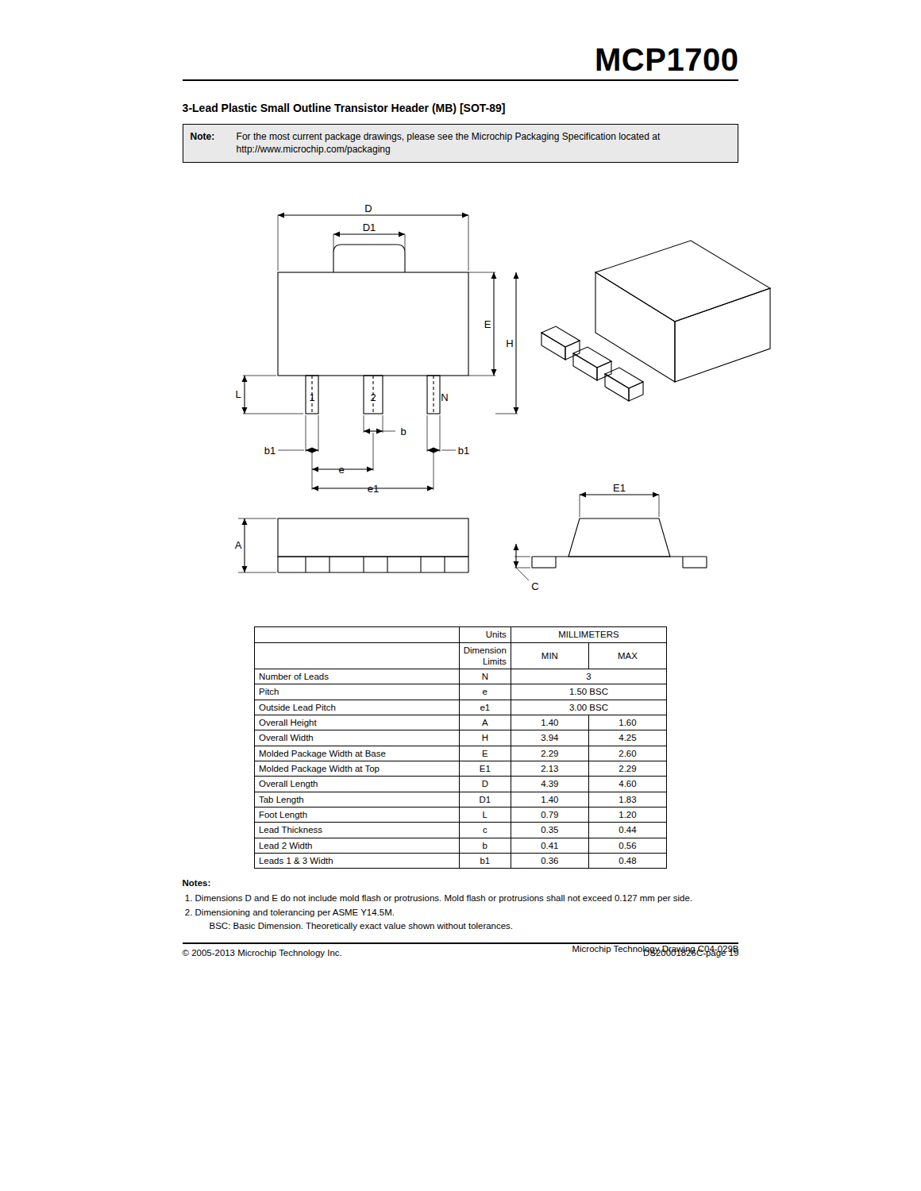MCP1700
3-Lead Plastic Small Outline Transistor Header (MB) [SOT-89]
| Note: | For the most current package drawings, please see the Microchip Packaging Specification located at http://www.microchip.com/packaging |
D D1 E H L 1 2 N b b1 b1 e e1 A E1 C
| | Units | MILLIMETERS |
| | Dimension Limits | MIN | MAX |
| Number of Leads | N | 3 |
| Pitch | e | 1.50 BSC |
| Outside Lead Pitch | e1 | 3.00 BSC |
| Overall Height | A | 1.40 | 1.60 |
| Overall Width | H | 3.94 | 4.25 |
| Molded Package Width at Base | E | 2.29 | 2.60 |
| Molded Package Width at Top | E1 | 2.13 | 2.29 |
| Overall Length | D | 4.39 | 4.60 |
| Tab Length | D1 | 1.40 | 1.83 |
| Foot Length | L | 0.79 | 1.20 |
| Lead Thickness | c | 0.35 | 0.44 |
| Lead 2 Width | b | 0.41 | 0.56 |
| Leads 1 & 3 Width | b1 | 0.36 | 0.48 |
Notes:
Dimensions D and E do not include mold flash or protrusions. Mold flash or protrusions shall not exceed 0.127 mm per side.
Dimensioning and tolerancing per ASME Y14.5M.
BSC: Basic Dimension. Theoretically exact value shown without tolerances.
Microchip Technology Drawing C04-029B
© 2005-2013 Microchip Technology Inc.
DS20001826C-page 19